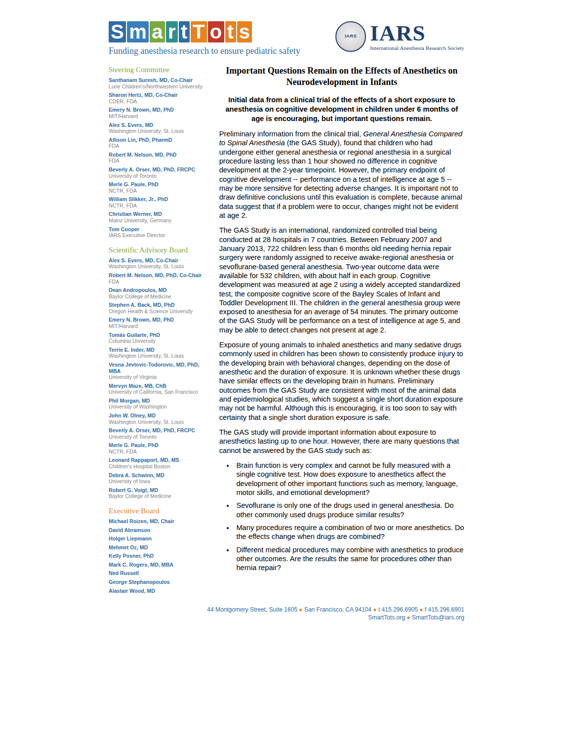SmartTots
Funding anesthesia research to ensure pediatric safety
IARS International Anesthesia Research Society
Steering Committee
Santhanam Suresh, MD, Co-Chair Lurie Children's/Northwestern University
Sharon Hertz, MD, Co-Chair CDER, FDA
Emery N. Brown, MD, PhD MIT/Harvard
Alex S. Evers, MD Washington University, St. Louis
Allison Lin, PhD, PharmD FDA
Robert M. Nelson, MD, PhD FDA
Beverly A. Orser, MD, PhD, FRCPC University of Toronto
Merle G. Paule, PhD NCTR, FDA
William Slikker, Jr., PhD NCTR, FDA
Christian Werner, MD Mainz University, Germany
Tom Cooper IARS Executive Director
Scientific Advisory Board
Alex S. Evers, MD, Co-Chair Washington University, St. Louis
Robert M. Nelson, MD, PhD, Co-Chair FDA
Dean Andropoulos, MD Baylor College of Medicine
Stephen A. Back, MD, PhD Oregon Health & Science University
Emery N. Brown, MD, PhD MIT/Harvard
Tomás Guilarte, PhD Columbia University
Terrie E. Inder, MD Washington University, St. Louis
Vesna Jevtovic-Todorovic, MD, PhD, MBA University of Virginia
Mervyn Maze, MB, ChB University of California, San Francisco
Phil Morgan, MD University of Washington
John W. Olney, MD Washington University, St. Louis
Beverly A. Orser, MD, PhD, FRCPC University of Toronto
Merle G. Paule, PhD NCTR, FDA
Leonard Rappaport, MD, MS Children's Hospital Boston
Debra A. Schwinn, MD University of Iowa
Robert G. Voigt, MD Baylor College of Medicine
Executive Board
Michael Roizen, MD, Chair
David Abramson
Holger Liepmann
Mehmet Oz, MD
Kelly Posner, PhD
Mark C. Rogers, MD, MBA
Ned Russell
George Stephanopoulos
Alastair Wood, MD
Important Questions Remain on the Effects of Anesthetics on Neurodevelopment in Infants
Initial data from a clinical trial of the effects of a short exposure to anesthesia on cognitive development in children under 6 months of age is encouraging, but important questions remain.
Preliminary information from the clinical trial, General Anesthesia Compared to Spinal Anesthesia (the GAS Study), found that children who had undergone either general anesthesia or regional anesthesia in a surgical procedure lasting less than 1 hour showed no difference in cognitive development at the 2-year timepoint. However, the primary endpoint of cognitive development -- performance on a test of intelligence at age 5 --may be more sensitive for detecting adverse changes. It is important not to draw definitive conclusions until this evaluation is complete, because animal data suggest that if a problem were to occur, changes might not be evident at age 2.
The GAS Study is an international, randomized controlled trial being conducted at 28 hospitals in 7 countries. Between February 2007 and January 2013, 722 children less than 6 months old needing hernia repair surgery were randomly assigned to receive awake-regional anesthesia or sevoflurane-based general anesthesia. Two-year outcome data were available for 532 children, with about half in each group. Cognitive development was measured at age 2 using a widely accepted standardized test, the composite cognitive score of the Bayley Scales of Infant and Toddler Development III. The children in the general anesthesia group were exposed to anesthesia for an average of 54 minutes. The primary outcome of the GAS Study will be performance on a test of intelligence at age 5, and may be able to detect changes not present at age 2.
Exposure of young animals to inhaled anesthetics and many sedative drugs commonly used in children has been shown to consistently produce injury to the developing brain with behavioral changes, depending on the dose of anesthetic and the duration of exposure. It is unknown whether these drugs have similar effects on the developing brain in humans. Preliminary outcomes from the GAS Study are consistent with most of the animal data and epidemiological studies, which suggest a single short duration exposure may not be harmful. Although this is encouraging, it is too soon to say with certainty that a single short duration exposure is safe.
The GAS study will provide important information about exposure to anesthetics lasting up to one hour. However, there are many questions that cannot be answered by the GAS study such as:
Brain function is very complex and cannot be fully measured with a single cognitive test. How does exposure to anesthetics affect the development of other important functions such as memory, language, motor skills, and emotional development?
Sevoflurane is only one of the drugs used in general anesthesia. Do other commonly used drugs produce similar results?
Many procedures require a combination of two or more anesthetics. Do the effects change when drugs are combined?
Different medical procedures may combine with anesthetics to produce other outcomes. Are the results the same for procedures other than hernia repair?
44 Montgomery Street, Suite 1605 ● San Francisco, CA 94104 ● t 415.296.6905 ● f 415.296.6901
SmartTots.org ● SmartTots@iars.org